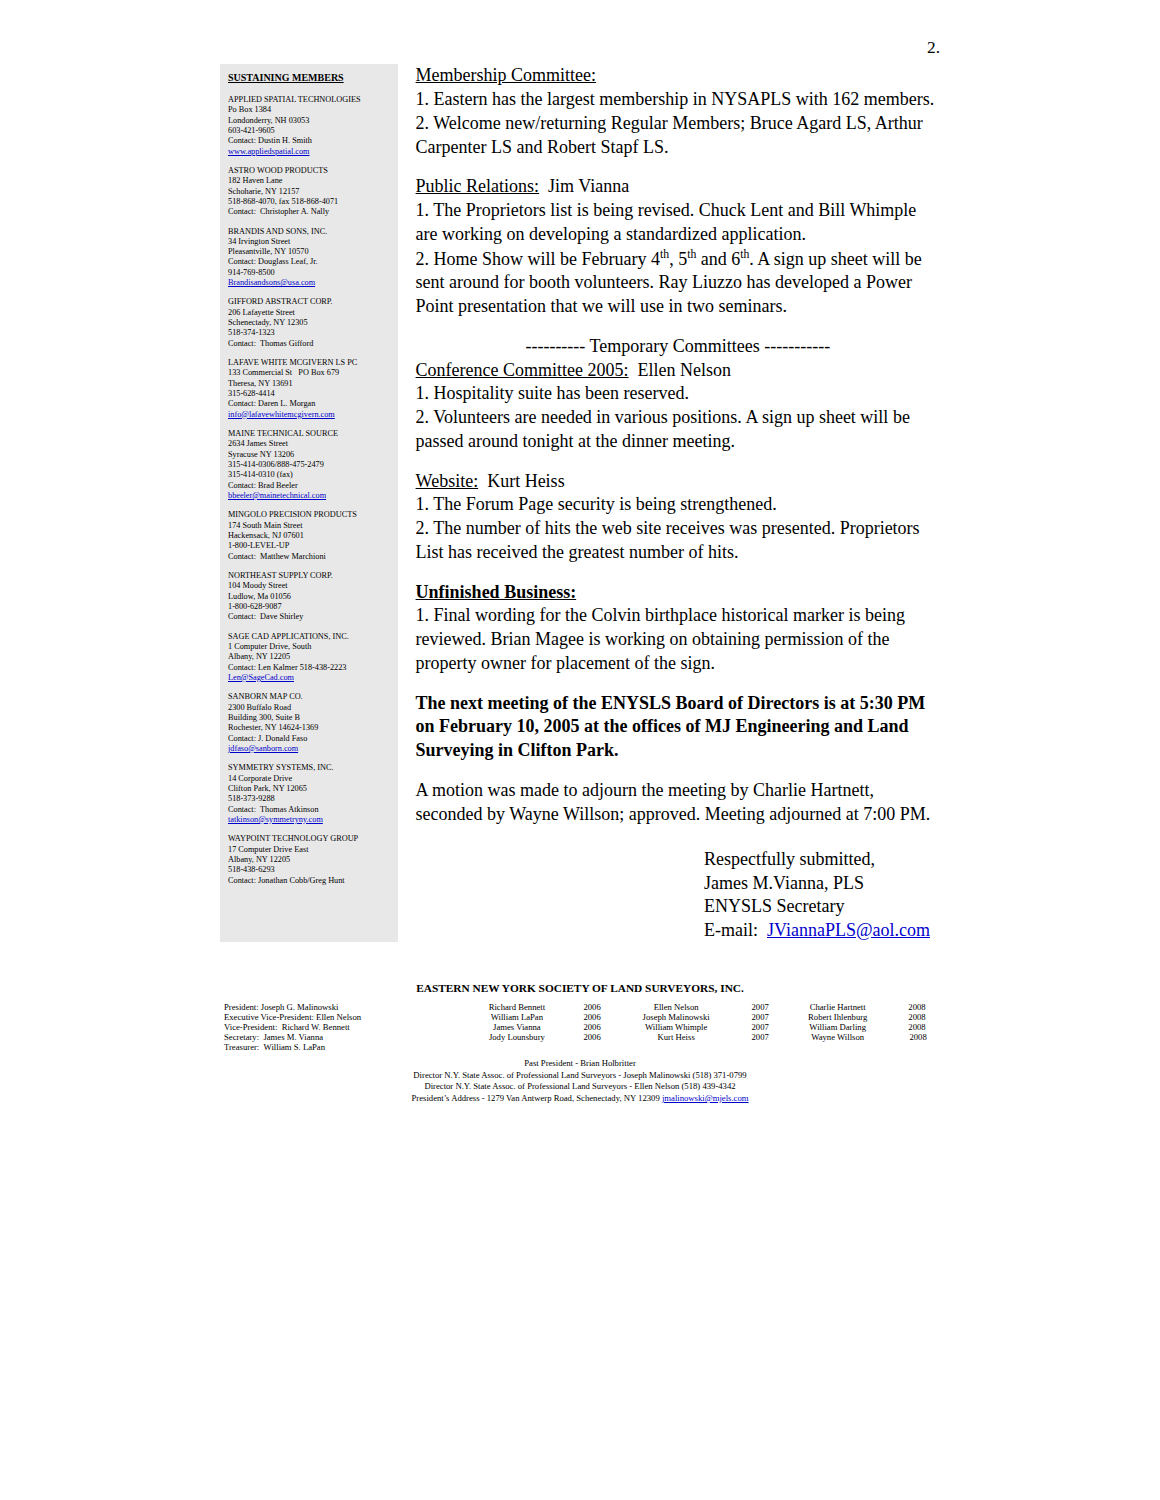2.
SUSTAINING MEMBERS
APPLIED SPATIAL TECHNOLOGIES
Po Box 1384
Londonderry, NH 03053
603-421-9605
Contact: Dustin H. Smith
www.appliedspatial.com
ASTRO WOOD PRODUCTS
182 Haven Lane
Schoharie, NY 12157
518-868-4070, fax 518-868-4071
Contact: Christopher A. Nally
BRANDIS AND SONS, INC.
34 Irvington Street
Pleasantville, NY 10570
Contact: Douglass Leaf, Jr.
914-769-8500
Brandisandsons@usa.com
GIFFORD ABSTRACT CORP.
206 Lafayette Street
Schenectady, NY 12305
518-374-1323
Contact: Thomas Gifford
LAFAVE WHITE MCGIVERN LS PC
133 Commercial St PO Box 679
Theresa, NY 13691
315-628-4414
Contact: Daren L. Morgan
info@lafavewhitemcgivern.com
MAINE TECHNICAL SOURCE
2634 James Street
Syracuse NY 13206
315-414-0306/888-475-2479
315-414-0310 (fax)
Contact: Brad Beeler
bbeeler@mainetechnical.com
MINGOLO PRECISION PRODUCTS
174 South Main Street
Hackensack, NJ 07601
1-800-LEVEL-UP
Contact: Matthew Marchioni
NORTHEAST SUPPLY CORP.
104 Moody Street
Ludlow, Ma 01056
1-800-628-9087
Contact: Dave Shirley
SAGE CAD APPLICATIONS, INC.
1 Computer Drive, South
Albany, NY 12205
Contact: Len Kalmer 518-438-2223
Len@SageCad.com
SANBORN MAP CO.
2300 Buffalo Road
Building 300, Suite B
Rochester, NY 14624-1369
Contact: J. Donald Faso
jdfaso@sanborn.com
SYMMETRY SYSTEMS, INC.
14 Corporate Drive
Clifton Park, NY 12065
518-373-9288
Contact: Thomas Atkinson
tatkinson@symmetryny.com
WAYPOINT TECHNOLOGY GROUP
17 Computer Drive East
Albany, NY 12205
518-438-6293
Contact: Jonathan Cobb/Greg Hunt
Membership Committee:
1. Eastern has the largest membership in NYSAPLS with 162 members.
2. Welcome new/returning Regular Members; Bruce Agard LS, Arthur Carpenter LS and Robert Stapf LS.
Public Relations: Jim Vianna
1. The Proprietors list is being revised. Chuck Lent and Bill Whimple are working on developing a standardized application.
2. Home Show will be February 4th, 5th and 6th. A sign up sheet will be sent around for booth volunteers. Ray Liuzzo has developed a Power Point presentation that we will use in two seminars.
---------- Temporary Committees -----------
Conference Committee 2005: Ellen Nelson
1. Hospitality suite has been reserved.
2. Volunteers are needed in various positions. A sign up sheet will be passed around tonight at the dinner meeting.
Website: Kurt Heiss
1. The Forum Page security is being strengthened.
2. The number of hits the web site receives was presented. Proprietors List has received the greatest number of hits.
Unfinished Business:
1. Final wording for the Colvin birthplace historical marker is being reviewed. Brian Magee is working on obtaining permission of the property owner for placement of the sign.
The next meeting of the ENYSLS Board of Directors is at 5:30 PM on February 10, 2005 at the offices of MJ Engineering and Land Surveying in Clifton Park.
A motion was made to adjourn the meeting by Charlie Hartnett, seconded by Wayne Willson; approved. Meeting adjourned at 7:00 PM.
Respectfully submitted,
James M.Vianna, PLS
ENYSLS Secretary
E-mail: JViannaPLS@aol.com
EASTERN NEW YORK SOCIETY OF LAND SURVEYORS, INC.
| President: Joseph G. Malinowski | Richard Bennett | 2006 | Ellen Nelson | 2007 | Charlie Hartnett | 2008 |
| Executive Vice-President: Ellen Nelson | William LaPan | 2006 | Joseph Malinowski | 2007 | Robert Ihlenburg | 2008 |
| Vice-President: Richard W. Bennett | James Vianna | 2006 | William Whimple | 2007 | William Darling | 2008 |
| Secretary: James M. Vianna | Jody Lounsbury | 2006 | Kurt Heiss | 2007 | Wayne Willson | 2008 |
| Treasurer: William S. LaPan | | | | | | |
Past President - Brian Holbritter
Director N.Y. State Assoc. of Professional Land Surveyors - Joseph Malinowski (518) 371-0799
Director N.Y. State Assoc. of Professional Land Surveyors - Ellen Nelson (518) 439-4342
President’s Address - 1279 Van Antwerp Road, Schenectady, NY 12309 jmalinowski@mjels.com